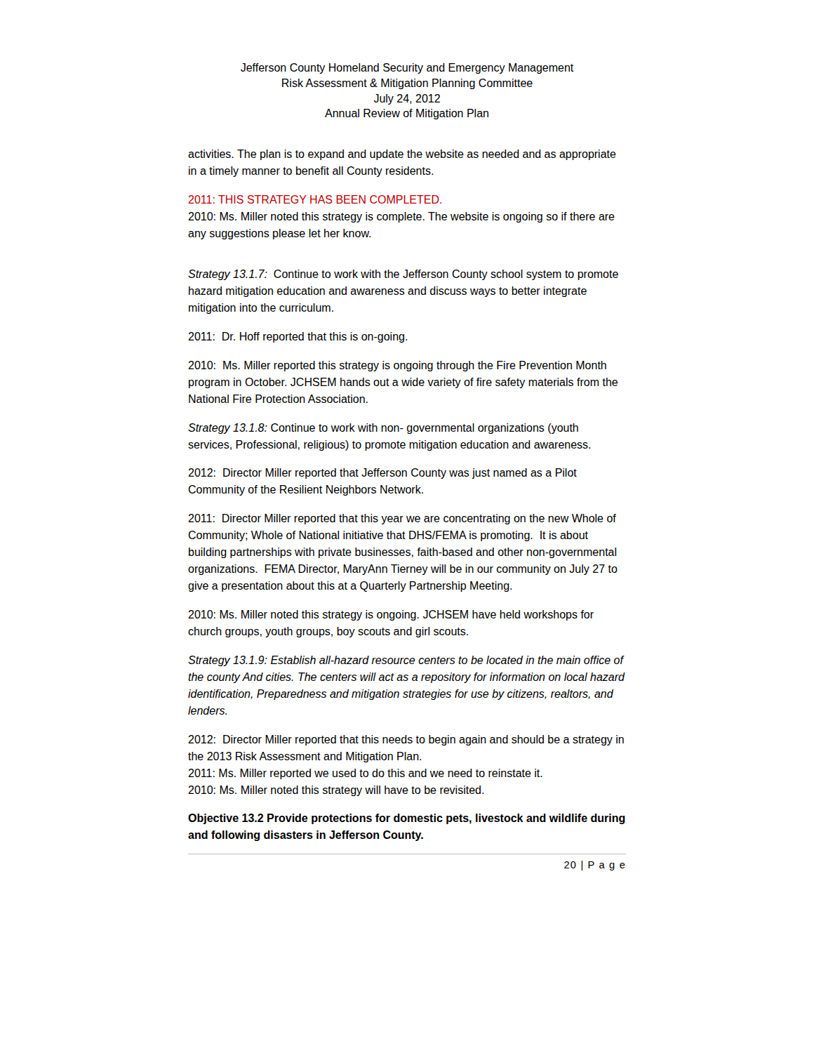Jefferson County Homeland Security and Emergency Management
Risk Assessment & Mitigation Planning Committee
July 24, 2012
Annual Review of Mitigation Plan
activities. The plan is to expand and update the website as needed and as appropriate in a timely manner to benefit all County residents.
2011: THIS STRATEGY HAS BEEN COMPLETED.
2010: Ms. Miller noted this strategy is complete. The website is ongoing so if there are any suggestions please let her know.
Strategy 13.1.7: Continue to work with the Jefferson County school system to promote hazard mitigation education and awareness and discuss ways to better integrate mitigation into the curriculum.
2011: Dr. Hoff reported that this is on-going.
2010: Ms. Miller reported this strategy is ongoing through the Fire Prevention Month program in October. JCHSEM hands out a wide variety of fire safety materials from the National Fire Protection Association.
Strategy 13.1.8: Continue to work with non- governmental organizations (youth services, Professional, religious) to promote mitigation education and awareness.
2012: Director Miller reported that Jefferson County was just named as a Pilot Community of the Resilient Neighbors Network.
2011: Director Miller reported that this year we are concentrating on the new Whole of Community; Whole of National initiative that DHS/FEMA is promoting. It is about building partnerships with private businesses, faith-based and other non-governmental organizations. FEMA Director, MaryAnn Tierney will be in our community on July 27 to give a presentation about this at a Quarterly Partnership Meeting.
2010: Ms. Miller noted this strategy is ongoing. JCHSEM have held workshops for church groups, youth groups, boy scouts and girl scouts.
Strategy 13.1.9: Establish all-hazard resource centers to be located in the main office of the county And cities. The centers will act as a repository for information on local hazard identification, Preparedness and mitigation strategies for use by citizens, realtors, and lenders.
2012: Director Miller reported that this needs to begin again and should be a strategy in the 2013 Risk Assessment and Mitigation Plan.
2011: Ms. Miller reported we used to do this and we need to reinstate it.
2010: Ms. Miller noted this strategy will have to be revisited.
Objective 13.2 Provide protections for domestic pets, livestock and wildlife during and following disasters in Jefferson County.
20 | P a g e